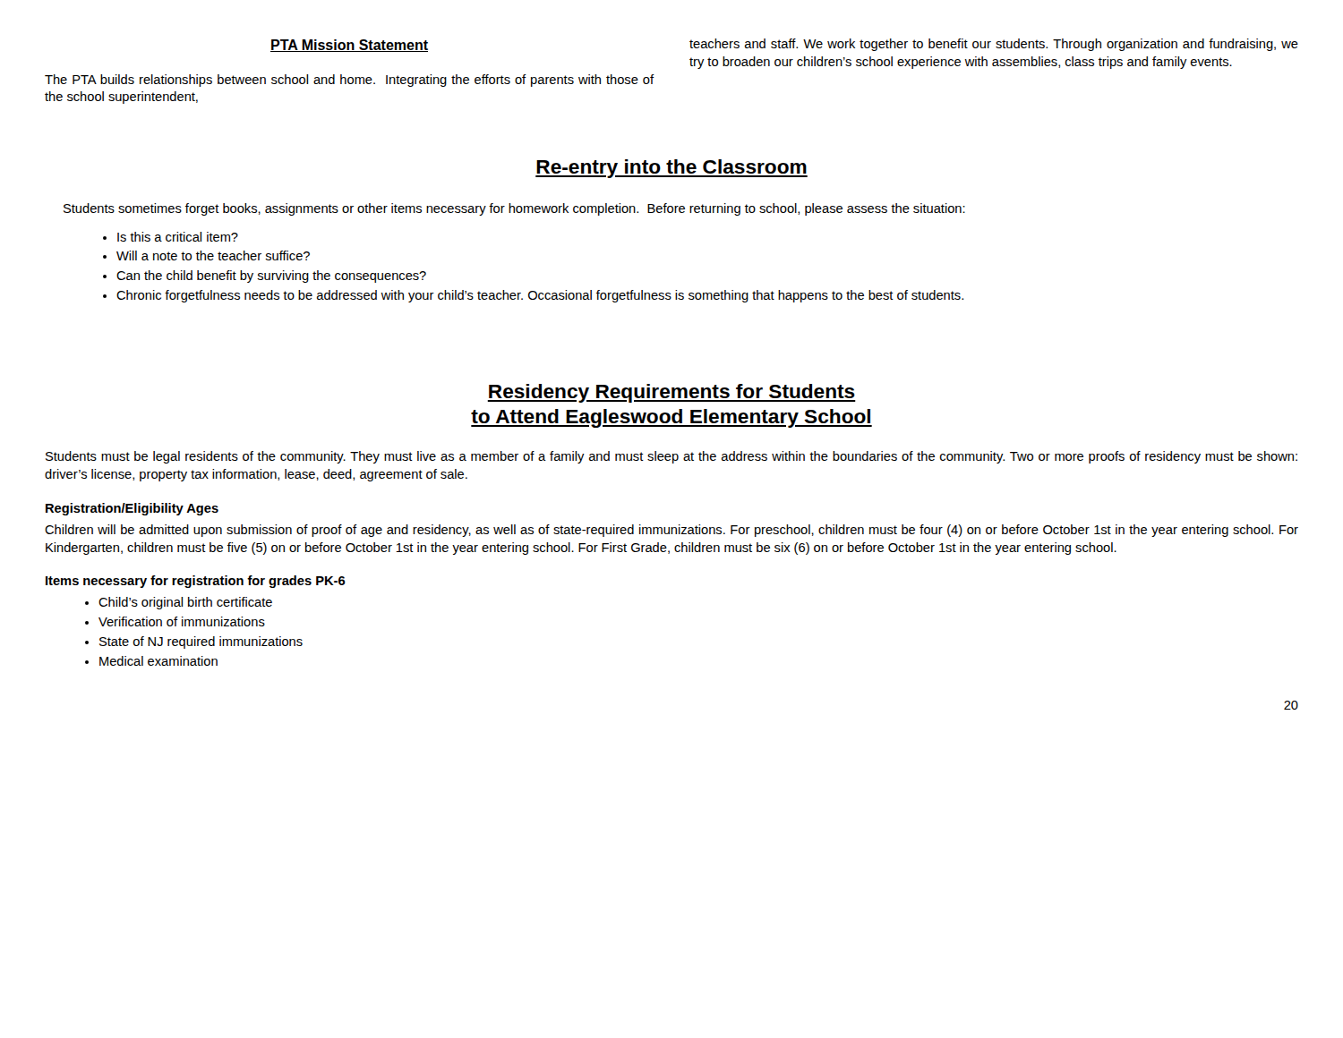PTA Mission Statement
The PTA builds relationships between school and home. Integrating the efforts of parents with those of the school superintendent,
teachers and staff. We work together to benefit our students. Through organization and fundraising, we try to broaden our children’s school experience with assemblies, class trips and family events.
Re-entry into the Classroom
Students sometimes forget books, assignments or other items necessary for homework completion. Before returning to school, please assess the situation:
Is this a critical item?
Will a note to the teacher suffice?
Can the child benefit by surviving the consequences?
Chronic forgetfulness needs to be addressed with your child’s teacher. Occasional forgetfulness is something that happens to the best of students.
Residency Requirements for Students
to Attend Eagleswood Elementary School
Students must be legal residents of the community. They must live as a member of a family and must sleep at the address within the boundaries of the community. Two or more proofs of residency must be shown: driver’s license, property tax information, lease, deed, agreement of sale.
Registration/Eligibility Ages
Children will be admitted upon submission of proof of age and residency, as well as of state-required immunizations. For preschool, children must be four (4) on or before October 1st in the year entering school. For Kindergarten, children must be five (5) on or before October 1st in the year entering school. For First Grade, children must be six (6) on or before October 1st in the year entering school.
Items necessary for registration for grades PK-6
Child’s original birth certificate
Verification of immunizations
State of NJ required immunizations
Medical examination
20